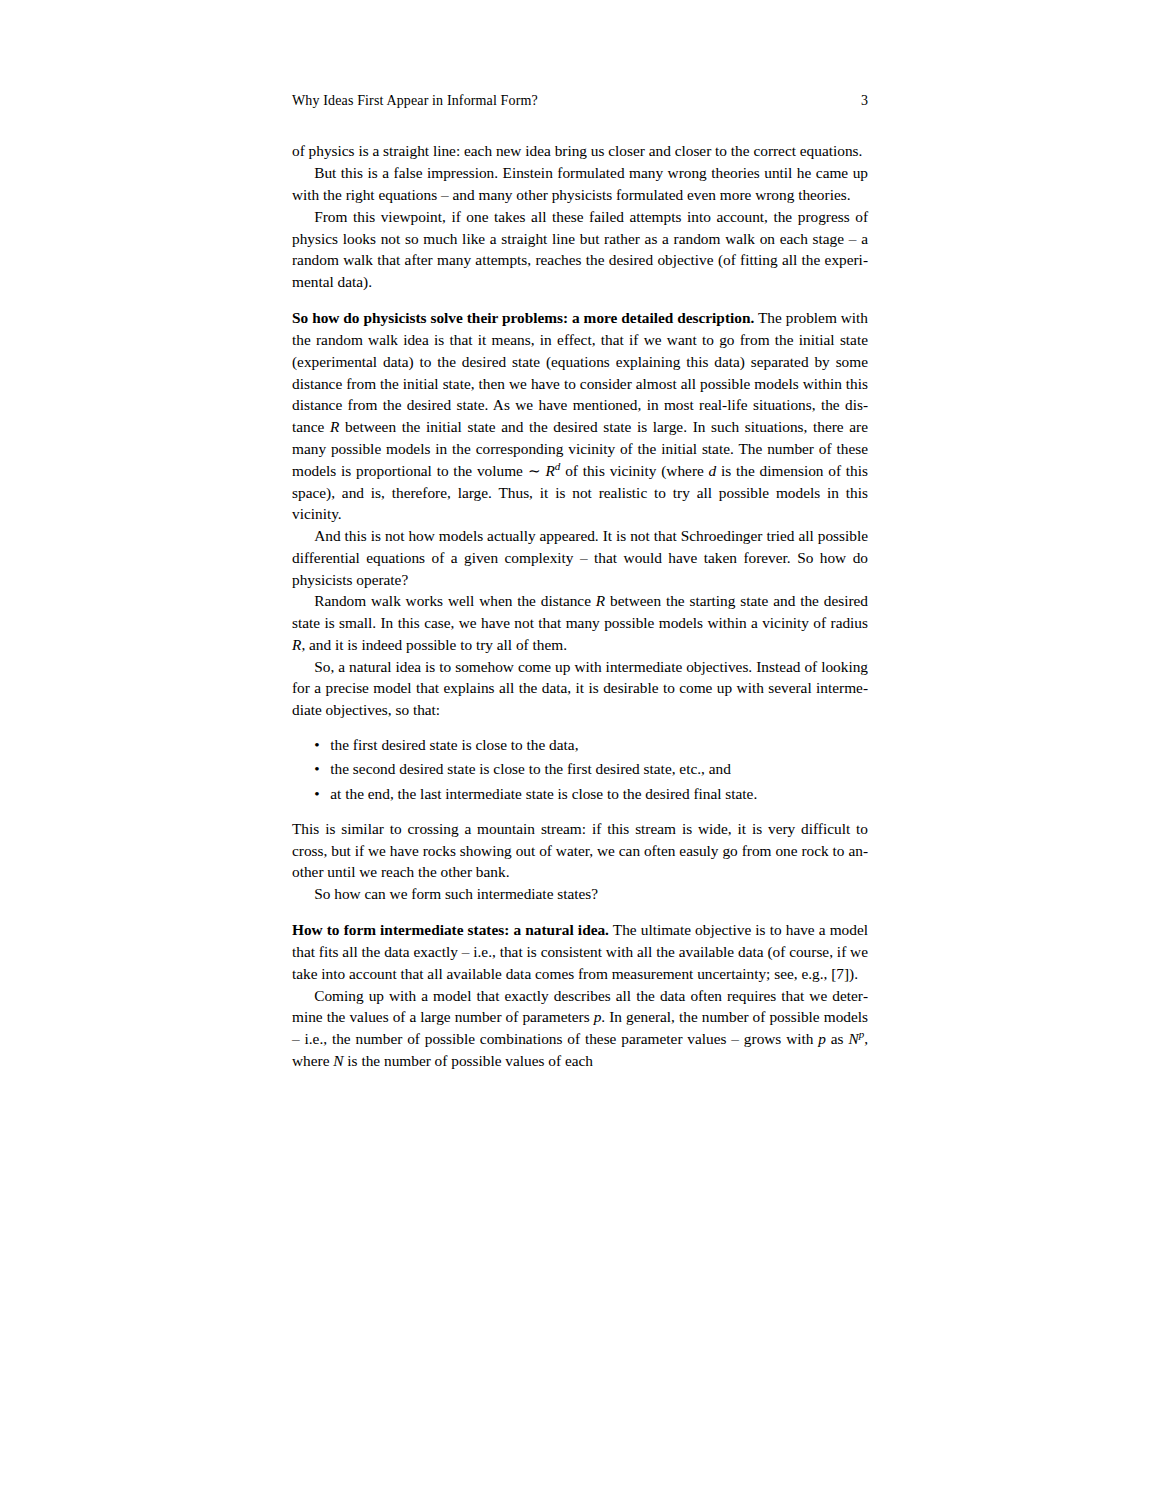Why Ideas First Appear in Informal Form? 3
of physics is a straight line: each new idea bring us closer and closer to the correct equations.
But this is a false impression. Einstein formulated many wrong theories until he came up with the right equations – and many other physicists formulated even more wrong theories.
From this viewpoint, if one takes all these failed attempts into account, the progress of physics looks not so much like a straight line but rather as a random walk on each stage – a random walk that after many attempts, reaches the desired objective (of fitting all the experimental data).
So how do physicists solve their problems: a more detailed description. The problem with the random walk idea is that it means, in effect, that if we want to go from the initial state (experimental data) to the desired state (equations explaining this data) separated by some distance from the initial state, then we have to consider almost all possible models within this distance from the desired state. As we have mentioned, in most real-life situations, the distance R between the initial state and the desired state is large. In such situations, there are many possible models in the corresponding vicinity of the initial state. The number of these models is proportional to the volume ∼ Rd of this vicinity (where d is the dimension of this space), and is, therefore, large. Thus, it is not realistic to try all possible models in this vicinity.
And this is not how models actually appeared. It is not that Schroedinger tried all possible differential equations of a given complexity – that would have taken forever. So how do physicists operate?
Random walk works well when the distance R between the starting state and the desired state is small. In this case, we have not that many possible models within a vicinity of radius R, and it is indeed possible to try all of them.
So, a natural idea is to somehow come up with intermediate objectives. Instead of looking for a precise model that explains all the data, it is desirable to come up with several intermediate objectives, so that:
the first desired state is close to the data,
the second desired state is close to the first desired state, etc., and
at the end, the last intermediate state is close to the desired final state.
This is similar to crossing a mountain stream: if this stream is wide, it is very difficult to cross, but if we have rocks showing out of water, we can often easuly go from one rock to another until we reach the other bank.
So how can we form such intermediate states?
How to form intermediate states: a natural idea. The ultimate objective is to have a model that fits all the data exactly – i.e., that is consistent with all the available data (of course, if we take into account that all available data comes from measurement uncertainty; see, e.g., [7]).
Coming up with a model that exactly describes all the data often requires that we determine the values of a large number of parameters p. In general, the number of possible models – i.e., the number of possible combinations of these parameter values – grows with p as Np, where N is the number of possible values of each